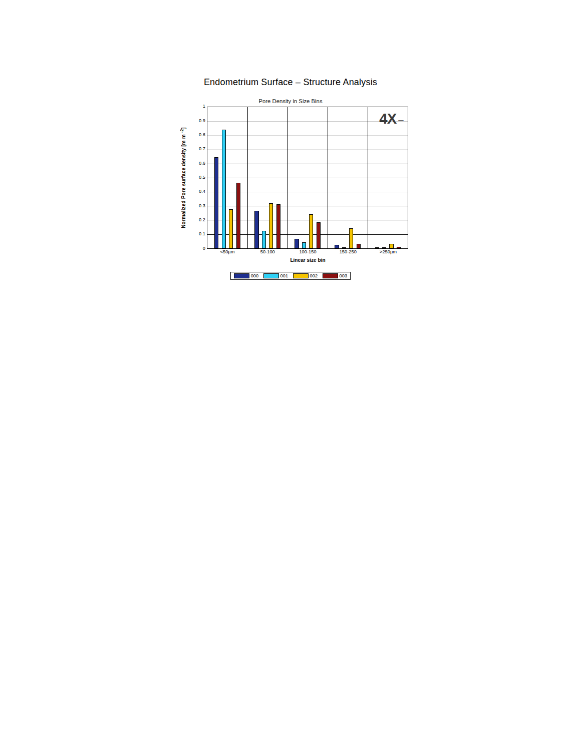Endometrium Surface – Structure Analysis
Pore Density in Size Bins
Normalized Pore surface density [m m -2]
1
0.9
0.8
0.7
0.6
0.5
0.4
0.3
0.2
0.1
0
4X–
<50µm
50-100
100-150
150-250
>250µm
Linear size bin
000 001 002 003